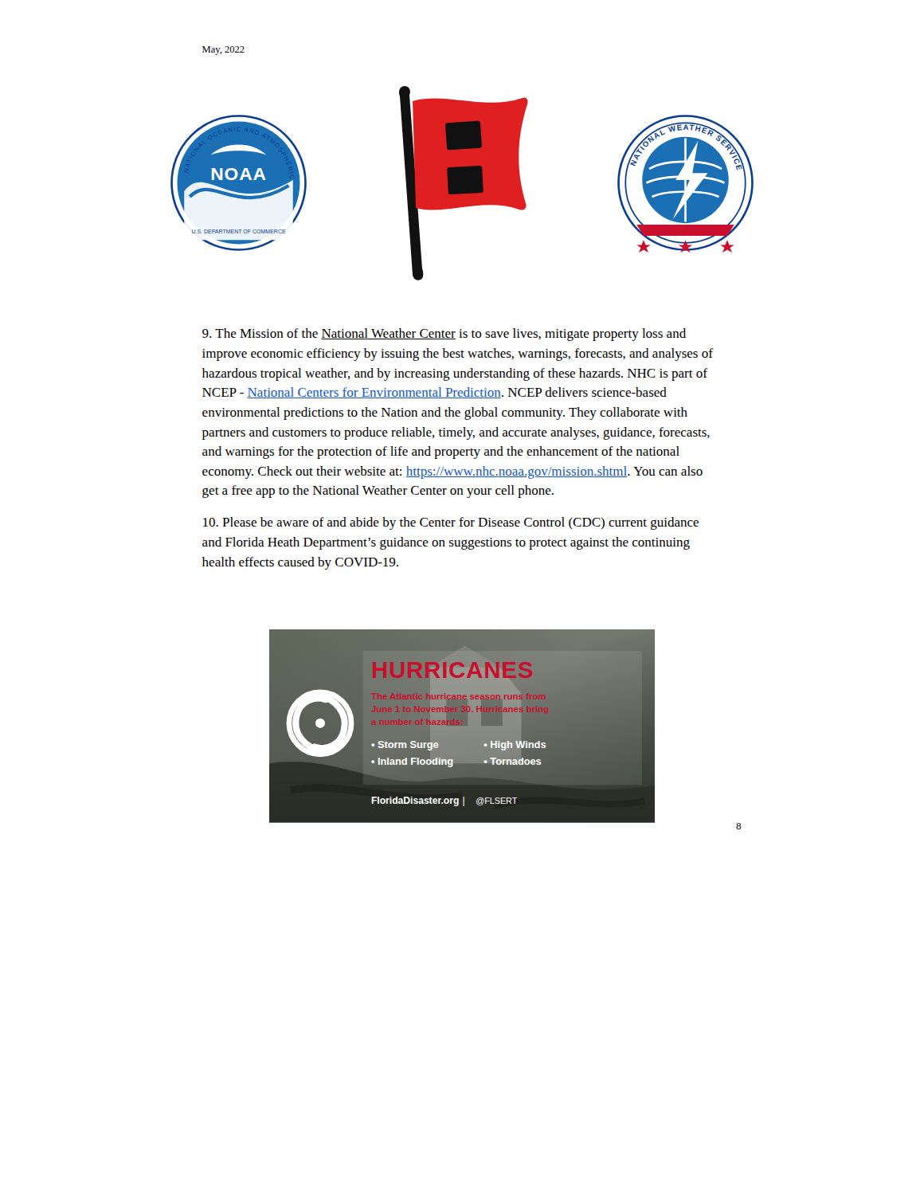May, 2022
NOAA U.S. DEPARTMENT OF COMMERCE NATIONAL OCEANIC AND ATMOSPHERIC ADMINISTRATION NATIONAL WEATHER SERVICE
9. The Mission of the National Weather Center is to save lives, mitigate property loss and improve economic efficiency by issuing the best watches, warnings, forecasts, and analyses of hazardous tropical weather, and by increasing understanding of these hazards. NHC is part of NCEP - National Centers for Environmental Prediction. NCEP delivers science-based environmental predictions to the Nation and the global community. They collaborate with partners and customers to produce reliable, timely, and accurate analyses, guidance, forecasts, and warnings for the protection of life and property and the enhancement of the national economy. Check out their website at: https://www.nhc.noaa.gov/mission.shtml. You can also get a free app to the National Weather Center on your cell phone.
10. Please be aware of and abide by the Center for Disease Control (CDC) current guidance and Florida Heath Department’s guidance on suggestions to protect against the continuing health effects caused by COVID-19.
HURRICANES The Atlantic hurricane season runs from June 1 to November 30. Hurricanes bring a number of hazards: • Storm Surge • High Winds • Inland Flooding • Tornadoes FloridaDisaster.org | @FLSERT
8